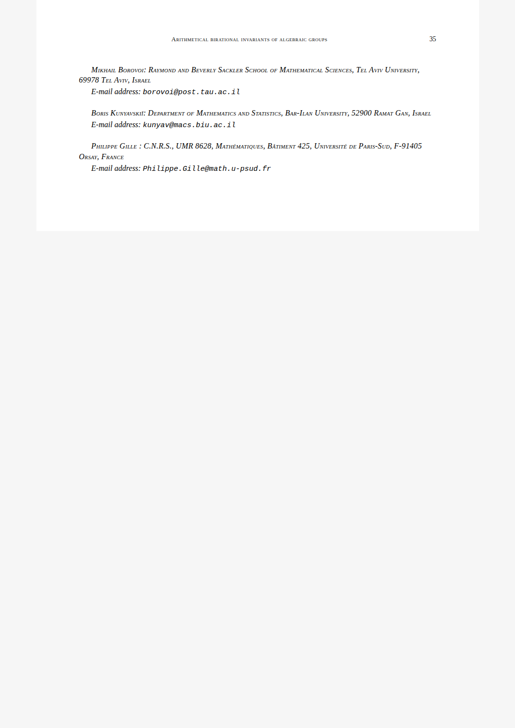Arithmetical birational invariants of algebraic groups 35
Mikhail Borovoi: Raymond and Beverly Sackler School of Mathematical Sciences, Tel Aviv University, 69978 Tel Aviv, Israel E-mail address: borovoi@post.tau.ac.il Boris Kunyavskiĭ: Department of Mathematics and Statistics, Bar-Ilan University, 52900 Ramat Gan, Israel E-mail address: kunyav@macs.biu.ac.il Philippe Gille : C.N.R.S., UMR 8628, Mathématiques, Bâtiment 425, Université de Paris-Sud, F-91405 Orsay, France E-mail address: Philippe.Gille@math.u-psud.fr